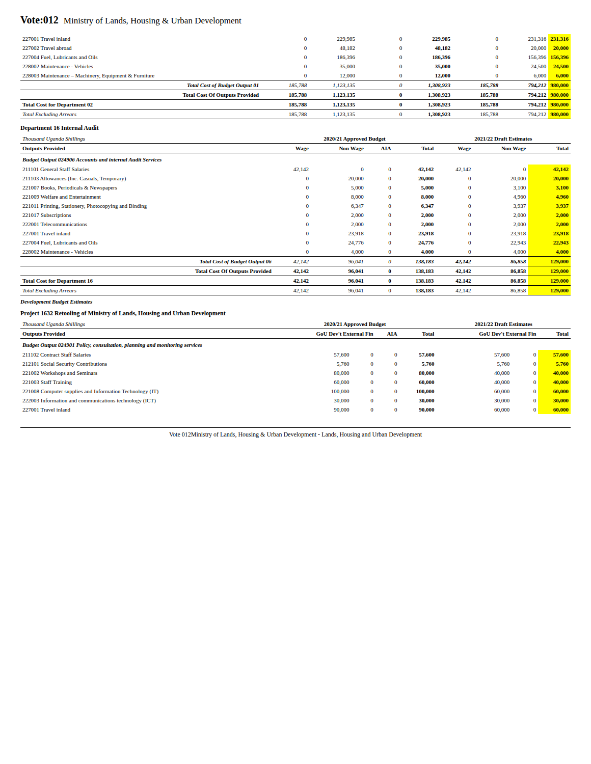Vote:012 Ministry of Lands, Housing & Urban Development
| 227001 Travel inland | 0 | 229,985 | 0 | 229,985 | 0 | 231,316 | 231,316 |
| 227002 Travel abroad | 0 | 48,182 | 0 | 48,182 | 0 | 20,000 | 20,000 |
| 227004 Fuel, Lubricants and Oils | 0 | 186,396 | 0 | 186,396 | 0 | 156,396 | 156,396 |
| 228002 Maintenance - Vehicles | 0 | 35,000 | 0 | 35,000 | 0 | 24,500 | 24,500 |
| 228003 Maintenance – Machinery, Equipment & Furniture | 0 | 12,000 | 0 | 12,000 | 0 | 6,000 | 6,000 |
| Total Cost of Budget Output 01 | 185,788 | 1,123,135 | 0 | 1,308,923 | 185,788 | 794,212 | 980,000 |
| Total Cost Of Outputs Provided | 185,788 | 1,123,135 | 0 | 1,308,923 | 185,788 | 794,212 | 980,000 |
| Total Cost for Department 02 | 185,788 | 1,123,135 | 0 | 1,308,923 | 185,788 | 794,212 | 980,000 |
| Total Excluding Arrears | 185,788 | 1,123,135 | 0 | 1,308,923 | 185,788 | 794,212 | 980,000 |
Department 16 Internal Audit
| Thousand Uganda Shillings | 2020/21 Approved Budget | 2021/22 Draft Estimates |
| Outputs Provided | Wage | Non Wage | AIA | Total | Wage | Non Wage | Total |
| Budget Output 024906 Accounts and internal Audit Services |
| 211101 General Staff Salaries | 42,142 | 0 | 0 | 42,142 | 42,142 | 0 | 42,142 |
| 211103 Allowances (Inc. Casuals, Temporary) | 0 | 20,000 | 0 | 20,000 | 0 | 20,000 | 20,000 |
| 221007 Books, Periodicals & Newspapers | 0 | 5,000 | 0 | 5,000 | 0 | 3,100 | 3,100 |
| 221009 Welfare and Entertainment | 0 | 8,000 | 0 | 8,000 | 0 | 4,960 | 4,960 |
| 221011 Printing, Stationery, Photocopying and Binding | 0 | 6,347 | 0 | 6,347 | 0 | 3,937 | 3,937 |
| 221017 Subscriptions | 0 | 2,000 | 0 | 2,000 | 0 | 2,000 | 2,000 |
| 222001 Telecommunications | 0 | 2,000 | 0 | 2,000 | 0 | 2,000 | 2,000 |
| 227001 Travel inland | 0 | 23,918 | 0 | 23,918 | 0 | 23,918 | 23,918 |
| 227004 Fuel, Lubricants and Oils | 0 | 24,776 | 0 | 24,776 | 0 | 22,943 | 22,943 |
| 228002 Maintenance - Vehicles | 0 | 4,000 | 0 | 4,000 | 0 | 4,000 | 4,000 |
| Total Cost of Budget Output 06 | 42,142 | 96,041 | 0 | 138,183 | 42,142 | 86,858 | 129,000 |
| Total Cost Of Outputs Provided | 42,142 | 96,041 | 0 | 138,183 | 42,142 | 86,858 | 129,000 |
| Total Cost for Department 16 | 42,142 | 96,041 | 0 | 138,183 | 42,142 | 86,858 | 129,000 |
| Total Excluding Arrears | 42,142 | 96,041 | 0 | 138,183 | 42,142 | 86,858 | 129,000 |
Development Budget Estimates
Project 1632 Retooling of Ministry of Lands, Housing and Urban Development
| Thousand Uganda Shillings | 2020/21 Approved Budget | 2021/22 Draft Estimates |
| Outputs Provided | GoU Dev't External Fin | AIA | Total | GoU Dev't External Fin | Total |
| Budget Output 024901 Policy, consultation, planning and monitoring services |
| 211102 Contract Staff Salaries | 57,600 | 0 | 0 | 57,600 | 57,600 | 0 | 57,600 |
| 212101 Social Security Contributions | 5,760 | 0 | 0 | 5,760 | 5,760 | 0 | 5,760 |
| 221002 Workshops and Seminars | 80,000 | 0 | 0 | 80,000 | 40,000 | 0 | 40,000 |
| 221003 Staff Training | 60,000 | 0 | 0 | 60,000 | 40,000 | 0 | 40,000 |
| 221008 Computer supplies and Information Technology (IT) | 100,000 | 0 | 0 | 100,000 | 60,000 | 0 | 60,000 |
| 222003 Information and communications technology (ICT) | 30,000 | 0 | 0 | 30,000 | 30,000 | 0 | 30,000 |
| 227001 Travel inland | 90,000 | 0 | 0 | 90,000 | 60,000 | 0 | 60,000 |
Vote 012Ministry of Lands, Housing & Urban Development - Lands, Housing and Urban Development